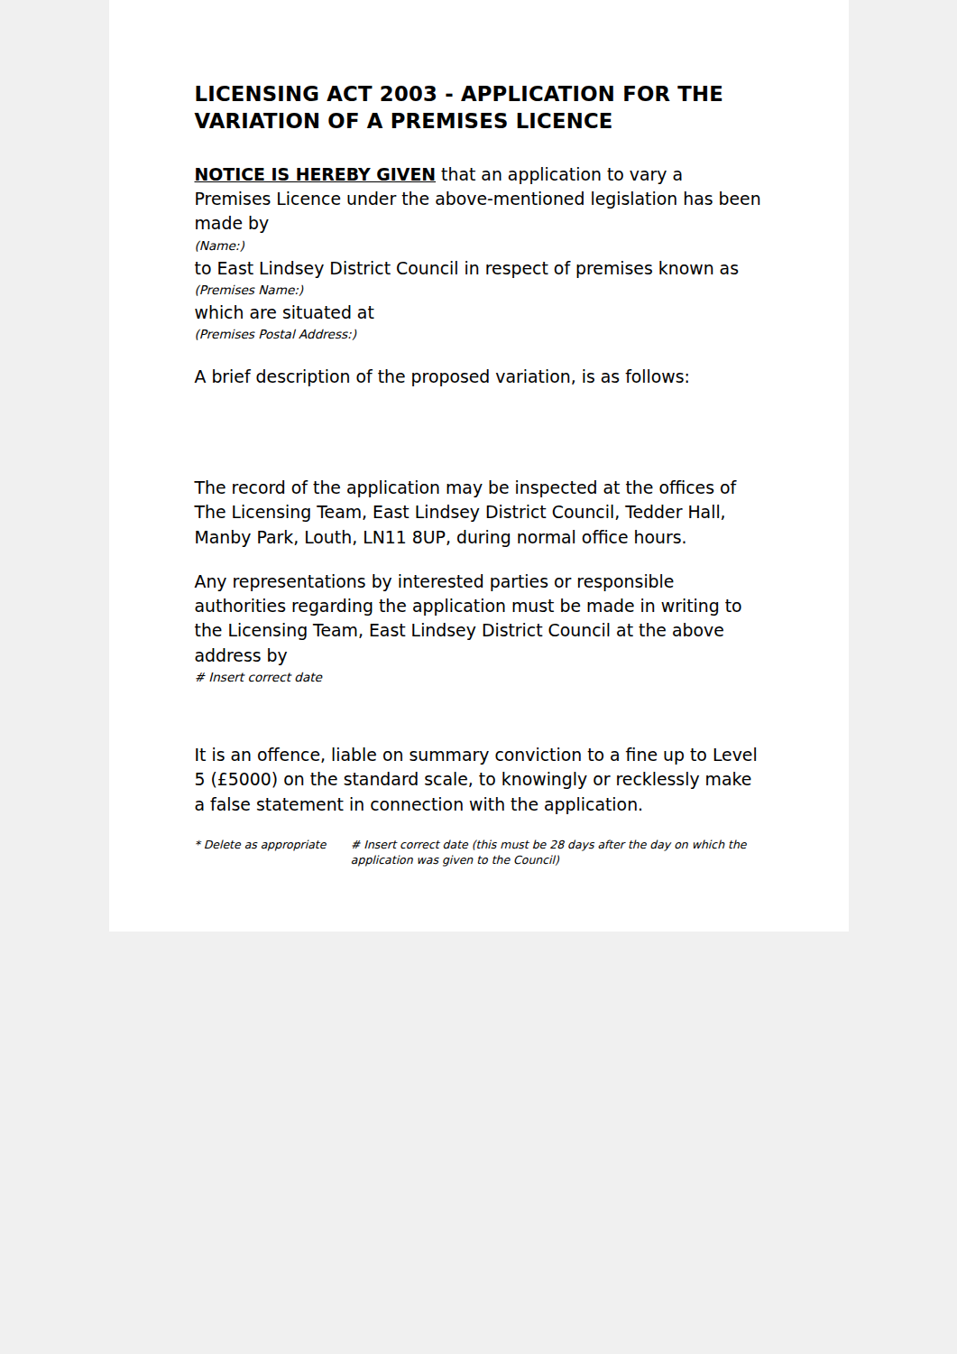LICENSING ACT 2003 - APPLICATION FOR THE VARIATION OF A PREMISES LICENCE
NOTICE IS HEREBY GIVEN that an application to vary a Premises Licence under the above-mentioned legislation has been made by (Name:) to East Lindsey District Council in respect of premises known as (Premises Name:) which are situated at (Premises Postal Address:)
A brief description of the proposed variation, is as follows:
The record of the application may be inspected at the offices of The Licensing Team, East Lindsey District Council, Tedder Hall, Manby Park, Louth, LN11 8UP, during normal office hours.
Any representations by interested parties or responsible authorities regarding the application must be made in writing to the Licensing Team, East Lindsey District Council at the above address by # Insert correct date
It is an offence, liable on summary conviction to a fine up to Level 5 (£5000) on the standard scale, to knowingly or recklessly make a false statement in connection with the application.
* Delete as appropriate
# Insert correct date (this must be 28 days after the day on which the application was given to the Council)